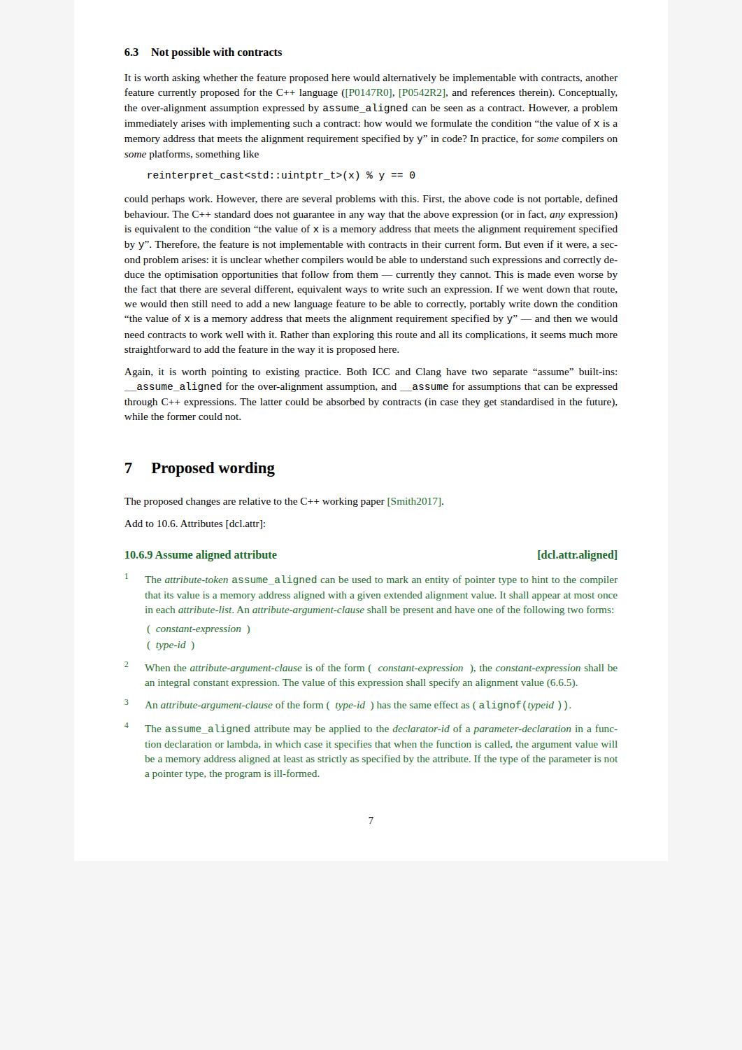6.3 Not possible with contracts
It is worth asking whether the feature proposed here would alternatively be implementable with contracts, another feature currently proposed for the C++ language ([P0147R0], [P0542R2], and references therein). Conceptually, the over-alignment assumption expressed by assume_aligned can be seen as a contract. However, a problem immediately arises with implementing such a contract: how would we formulate the condition “the value of x is a memory address that meets the alignment requirement specified by y” in code? In practice, for some compilers on some platforms, something like
reinterpret_cast<std::uintptr_t>(x) % y == 0
could perhaps work. However, there are several problems with this. First, the above code is not portable, defined behaviour. The C++ standard does not guarantee in any way that the above expression (or in fact, any expression) is equivalent to the condition “the value of x is a memory address that meets the alignment requirement specified by y”. Therefore, the feature is not implementable with contracts in their current form. But even if it were, a second problem arises: it is unclear whether compilers would be able to understand such expressions and correctly deduce the optimisation opportunities that follow from them — currently they cannot. This is made even worse by the fact that there are several different, equivalent ways to write such an expression. If we went down that route, we would then still need to add a new language feature to be able to correctly, portably write down the condition “the value of x is a memory address that meets the alignment requirement specified by y” — and then we would need contracts to work well with it. Rather than exploring this route and all its complications, it seems much more straightforward to add the feature in the way it is proposed here.
Again, it is worth pointing to existing practice. Both ICC and Clang have two separate “assume” built-ins: __assume_aligned for the over-alignment assumption, and __assume for assumptions that can be expressed through C++ expressions. The latter could be absorbed by contracts (in case they get standardised in the future), while the former could not.
7 Proposed wording
The proposed changes are relative to the C++ working paper [Smith2017].
Add to 10.6. Attributes [dcl.attr]:
10.6.9 Assume aligned attribute [dcl.attr.aligned]
The attribute-token assume_aligned can be used to mark an entity of pointer type to hint to the compiler that its value is a memory address aligned with a given extended alignment value. It shall appear at most once in each attribute-list. An attribute-argument-clause shall be present and have one of the following two forms:
( constant-expression )
( type-id )
When the attribute-argument-clause is of the form ( constant-expression ), the constant-expression shall be an integral constant expression. The value of this expression shall specify an alignment value (6.6.5).
An attribute-argument-clause of the form ( type-id ) has the same effect as ( alignof(typeid )).
The assume_aligned attribute may be applied to the declarator-id of a parameter-declaration in a function declaration or lambda, in which case it specifies that when the function is called, the argument value will be a memory address aligned at least as strictly as specified by the attribute. If the type of the parameter is not a pointer type, the program is ill-formed.
7